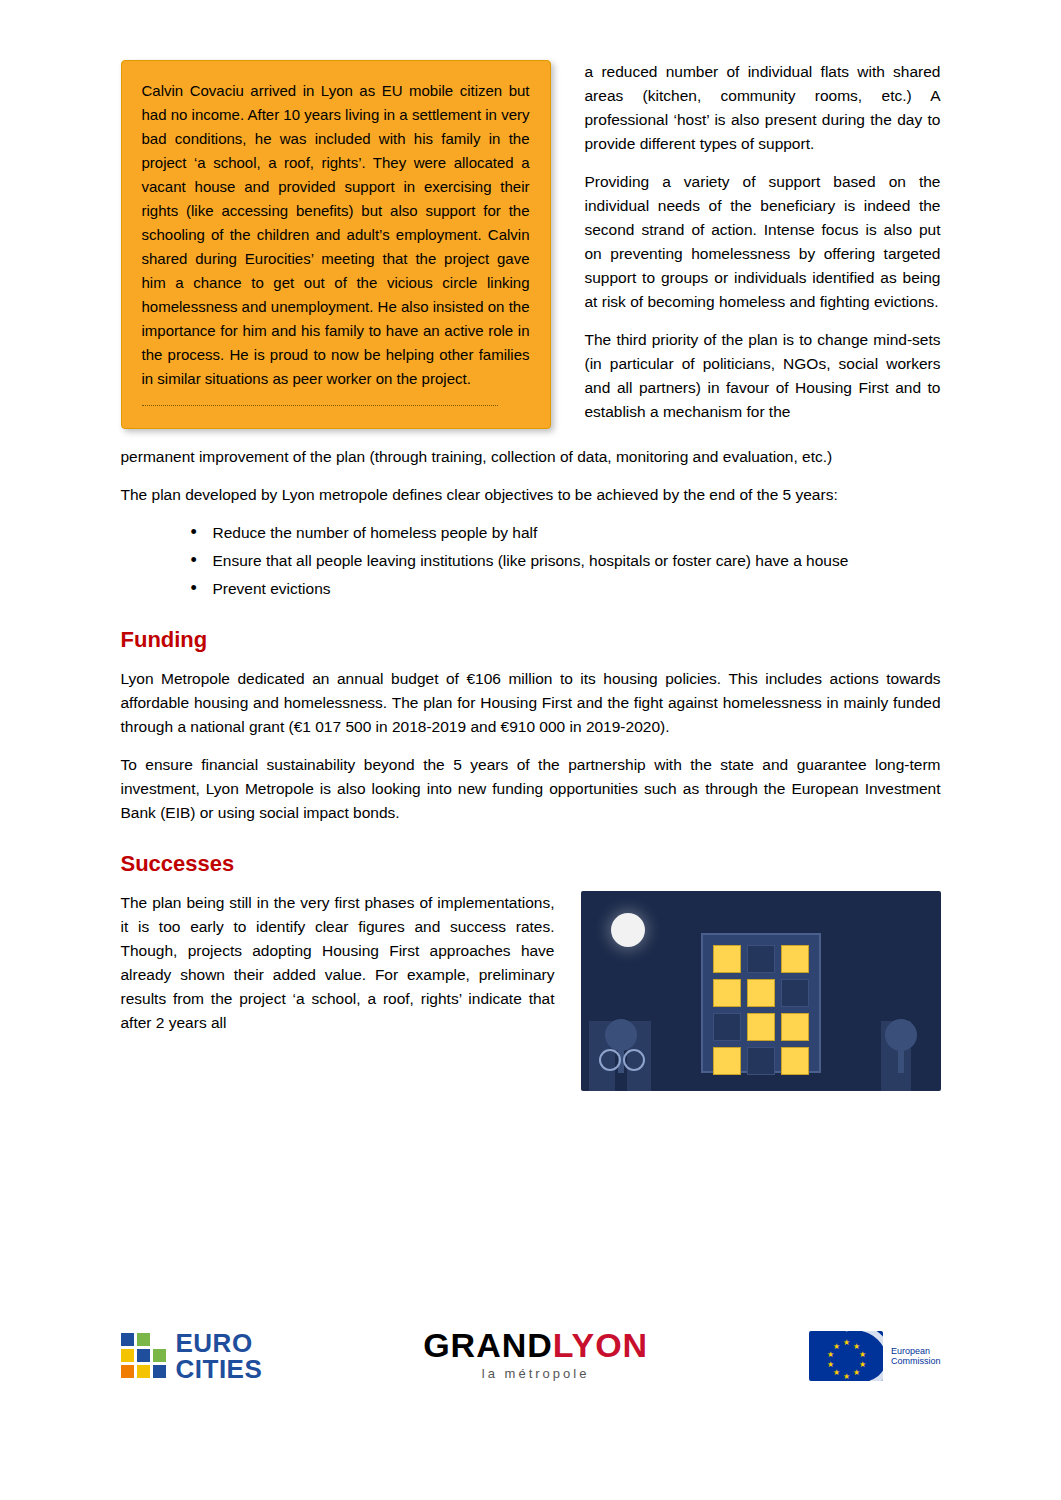Calvin Covaciu arrived in Lyon as EU mobile citizen but had no income. After 10 years living in a settlement in very bad conditions, he was included with his family in the project ‘a school, a roof, rights’. They were allocated a vacant house and provided support in exercising their rights (like accessing benefits) but also support for the schooling of the children and adult’s employment. Calvin shared during Eurocities’ meeting that the project gave him a chance to get out of the vicious circle linking homelessness and unemployment. He also insisted on the importance for him and his family to have an active role in the process. He is proud to now be helping other families in similar situations as peer worker on the project.
a reduced number of individual flats with shared areas (kitchen, community rooms, etc.) A professional ‘host’ is also present during the day to provide different types of support.
Providing a variety of support based on the individual needs of the beneficiary is indeed the second strand of action. Intense focus is also put on preventing homelessness by offering targeted support to groups or individuals identified as being at risk of becoming homeless and fighting evictions.
The third priority of the plan is to change mind-sets (in particular of politicians, NGOs, social workers and all partners) in favour of Housing First and to establish a mechanism for the
permanent improvement of the plan (through training, collection of data, monitoring and evaluation, etc.)
The plan developed by Lyon metropole defines clear objectives to be achieved by the end of the 5 years:
Reduce the number of homeless people by half
Ensure that all people leaving institutions (like prisons, hospitals or foster care) have a house
Prevent evictions
Funding
Lyon Metropole dedicated an annual budget of €106 million to its housing policies. This includes actions towards affordable housing and homelessness. The plan for Housing First and the fight against homelessness in mainly funded through a national grant (€1 017 500 in 2018-2019 and €910 000 in 2019-2020).
To ensure financial sustainability beyond the 5 years of the partnership with the state and guarantee long-term investment, Lyon Metropole is also looking into new funding opportunities such as through the European Investment Bank (EIB) or using social impact bonds.
Successes
The plan being still in the very first phases of implementations, it is too early to identify clear figures and success rates. Though, projects adopting Housing First approaches have already shown their added value. For example, preliminary results from the project ‘a school, a roof, rights’ indicate that after 2 years all
EURO CITIES
GRAND LYON
la métropole
★ ★ ★ ★ ★ ★ ★ ★ ★ ★
European
Commission